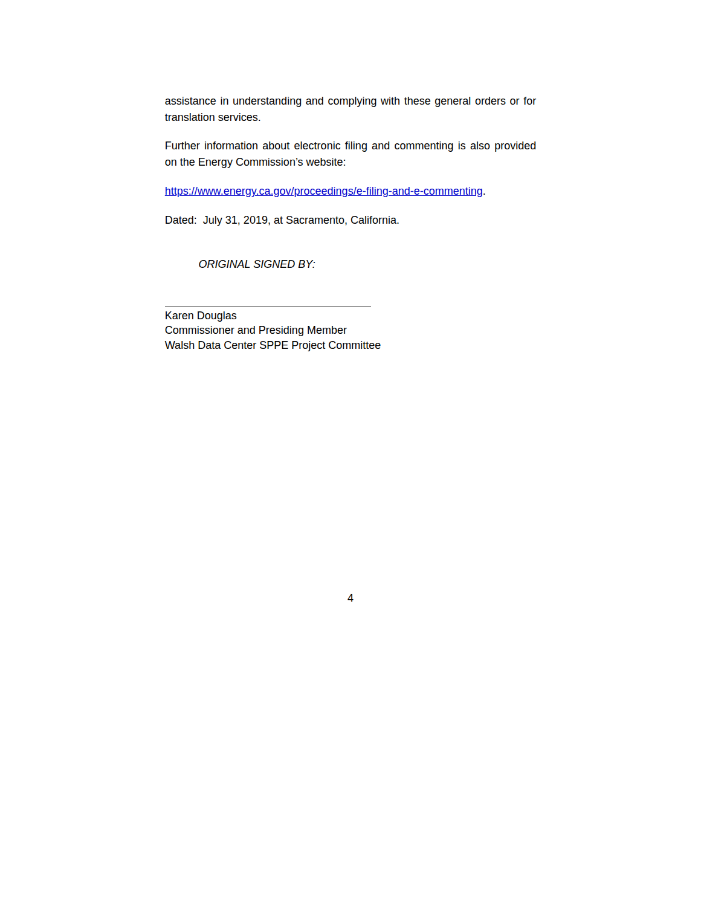assistance in understanding and complying with these general orders or for translation services.
Further information about electronic filing and commenting is also provided on the Energy Commission’s website:
https://www.energy.ca.gov/proceedings/e-filing-and-e-commenting.
Dated: July 31, 2019, at Sacramento, California.
ORIGINAL SIGNED BY:
Karen Douglas
Commissioner and Presiding Member
Walsh Data Center SPPE Project Committee
4